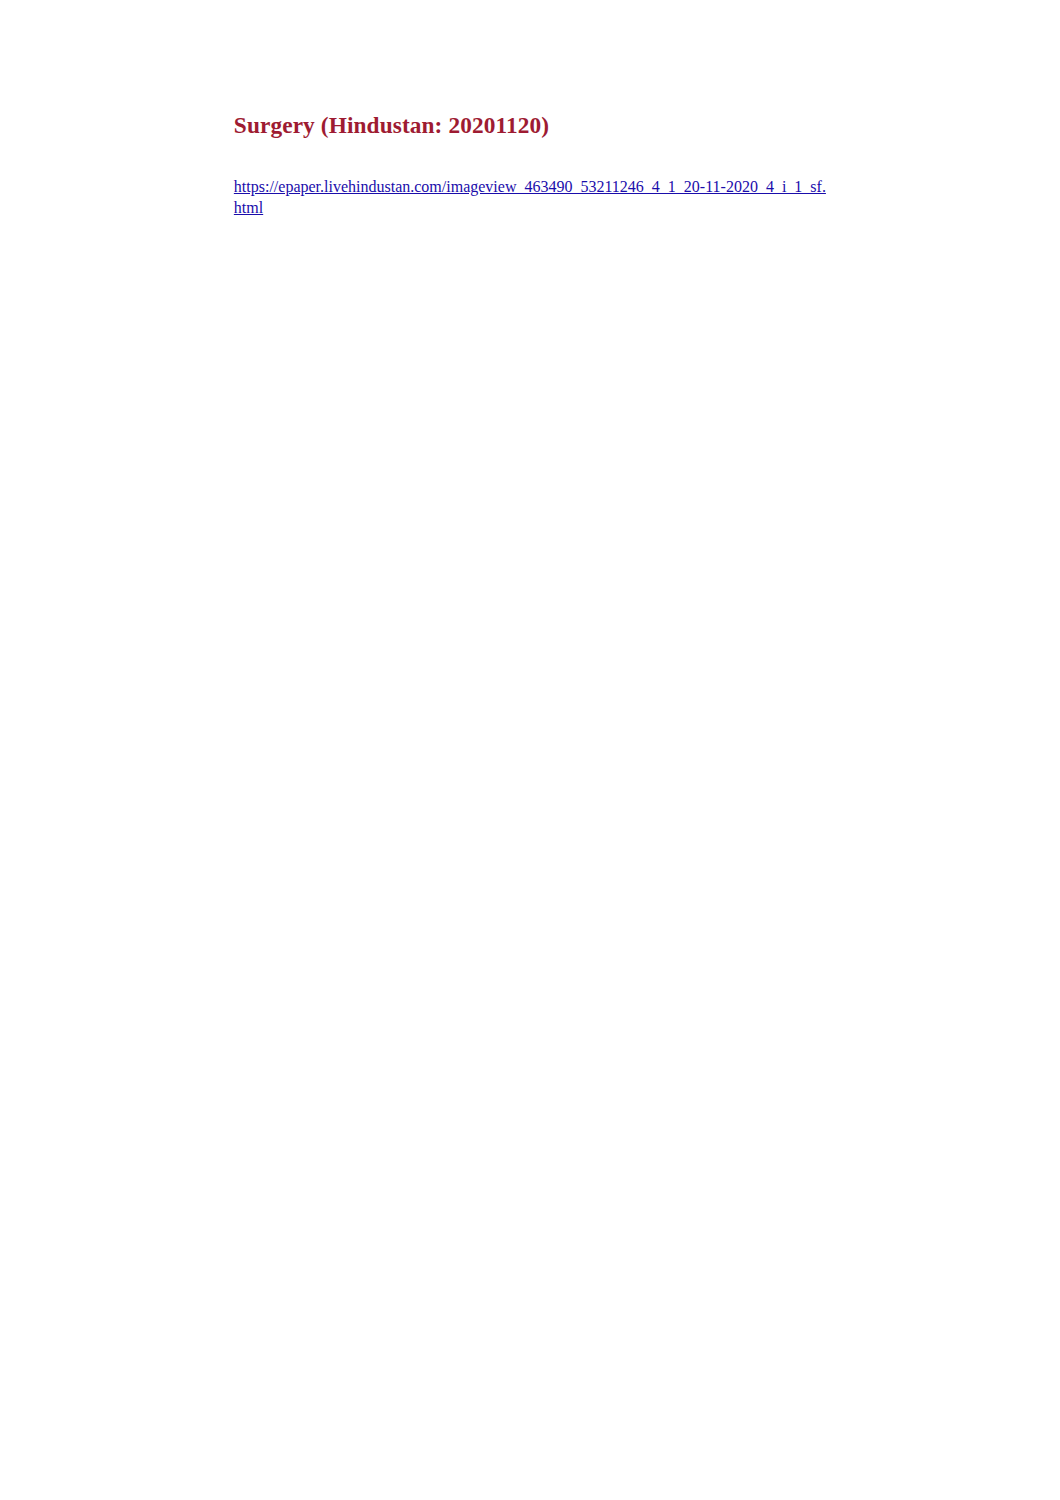Surgery (Hindustan: 20201120)
https://epaper.livehindustan.com/imageview_463490_53211246_4_1_20-11-2020_4_i_1_sf.html